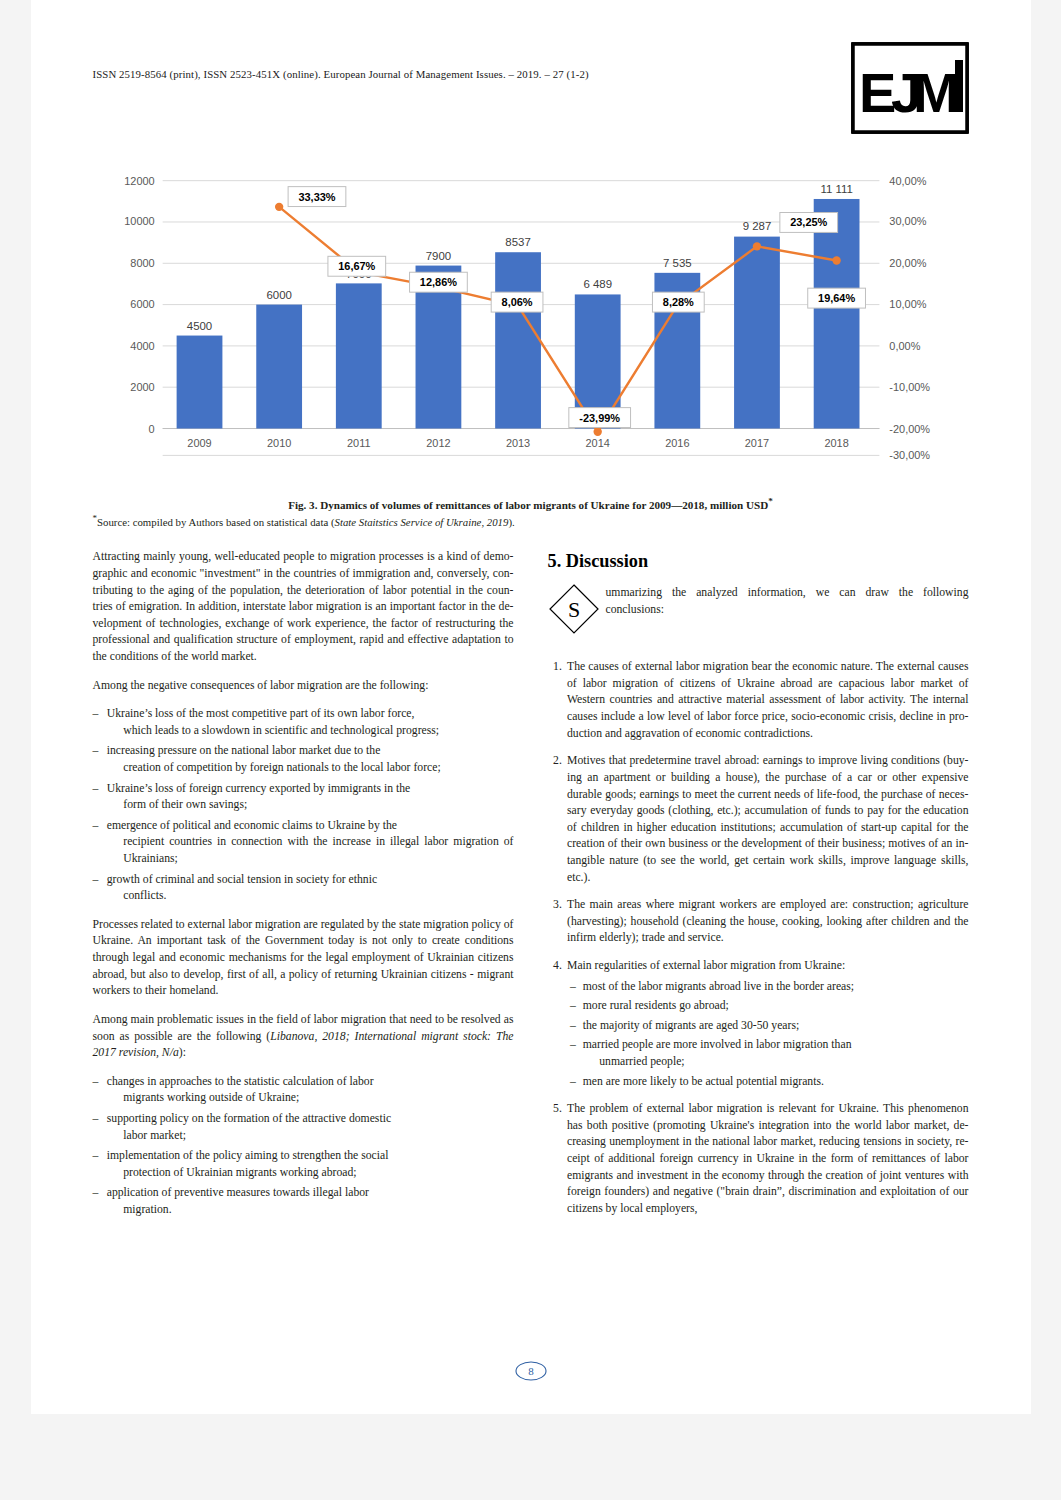ISSN 2519-8564 (print), ISSN 2523-451X (online). European Journal of Management Issues. – 2019. – 27 (1-2)
E J M
12000 10000 8000 6000 4000 2000 0 40,00% 30,00% 20,00% 10,00% 0,00% -10,00% -20,00% -30,00% 4500 6000 7000 7900 8537 6 489 7 535 9 287 11 111 33,33% 16,67% 12,86% 8,06% -23,99% 8,28% 23,25% 19,64% 2009 2010 2011 2012 2013 2014 2016 2017 2018
Fig. 3. Dynamics of volumes of remittances of labor migrants of Ukraine for 2009—2018, million USD*
*Source: compiled by Authors based on statistical data (State Staitstics Service of Ukraine, 2019).
Attracting mainly young, well-educated people to migration processes is a kind of demographic and economic "investment" in the countries of immigration and, conversely, contributing to the aging of the population, the deterioration of labor potential in the countries of emigration. In addition, interstate labor migration is an important factor in the development of technologies, exchange of work experience, the factor of restructuring the professional and qualification structure of employment, rapid and effective adaptation to the conditions of the world market.
Among the negative consequences of labor migration are the following:
Ukraine’s loss of the most competitive part of its own labor force, which leads to a slowdown in scientific and technological progress;
increasing pressure on the national labor market due to the creation of competition by foreign nationals to the local labor force;
Ukraine’s loss of foreign currency exported by immigrants in the form of their own savings;
emergence of political and economic claims to Ukraine by the recipient countries in connection with the increase in illegal labor migration of Ukrainians;
growth of criminal and social tension in society for ethnic conflicts.
Processes related to external labor migration are regulated by the state migration policy of Ukraine. An important task of the Government today is not only to create conditions through legal and economic mechanisms for the legal employment of Ukrainian citizens abroad, but also to develop, first of all, a policy of returning Ukrainian citizens - migrant workers to their homeland.
Among main problematic issues in the field of labor migration that need to be resolved as soon as possible are the following (Libanova, 2018; International migrant stock: The 2017 revision, N/a):
changes in approaches to the statistic calculation of labor migrants working outside of Ukraine;
supporting policy on the formation of the attractive domestic labor market;
implementation of the policy aiming to strengthen the social protection of Ukrainian migrants working abroad;
application of preventive measures towards illegal labor migration.
5. Discussion
S
ummarizing the analyzed information, we can draw the following conclusions:
The causes of external labor migration bear the economic nature. The external causes of labor migration of citizens of Ukraine abroad are capacious labor market of Western countries and attractive material assessment of labor activity. The internal causes include a low level of labor force price, socio-economic crisis, decline in production and aggravation of economic contradictions.
Motives that predetermine travel abroad: earnings to improve living conditions (buying an apartment or building a house), the purchase of a car or other expensive durable goods; earnings to meet the current needs of life-food, the purchase of necessary everyday goods (clothing, etc.); accumulation of funds to pay for the education of children in higher education institutions; accumulation of start-up capital for the creation of their own business or the development of their business; motives of an intangible nature (to see the world, get certain work skills, improve language skills, etc.).
The main areas where migrant workers are employed are: construction; agriculture (harvesting); household (cleaning the house, cooking, looking after children and the infirm elderly); trade and service.
Main regularities of external labor migration from Ukraine:
most of the labor migrants abroad live in the border areas;
more rural residents go abroad;
the majority of migrants are aged 30-50 years;
married people are more involved in labor migration than unmarried people;
men are more likely to be actual potential migrants.
The problem of external labor migration is relevant for Ukraine. This phenomenon has both positive (promoting Ukraine's integration into the world labor market, decreasing unemployment in the national labor market, reducing tensions in society, receipt of additional foreign currency in Ukraine in the form of remittances of labor emigrants and investment in the economy through the creation of joint ventures with foreign founders) and negative ("brain drain”, discrimination and exploitation of our citizens by local employers,
8